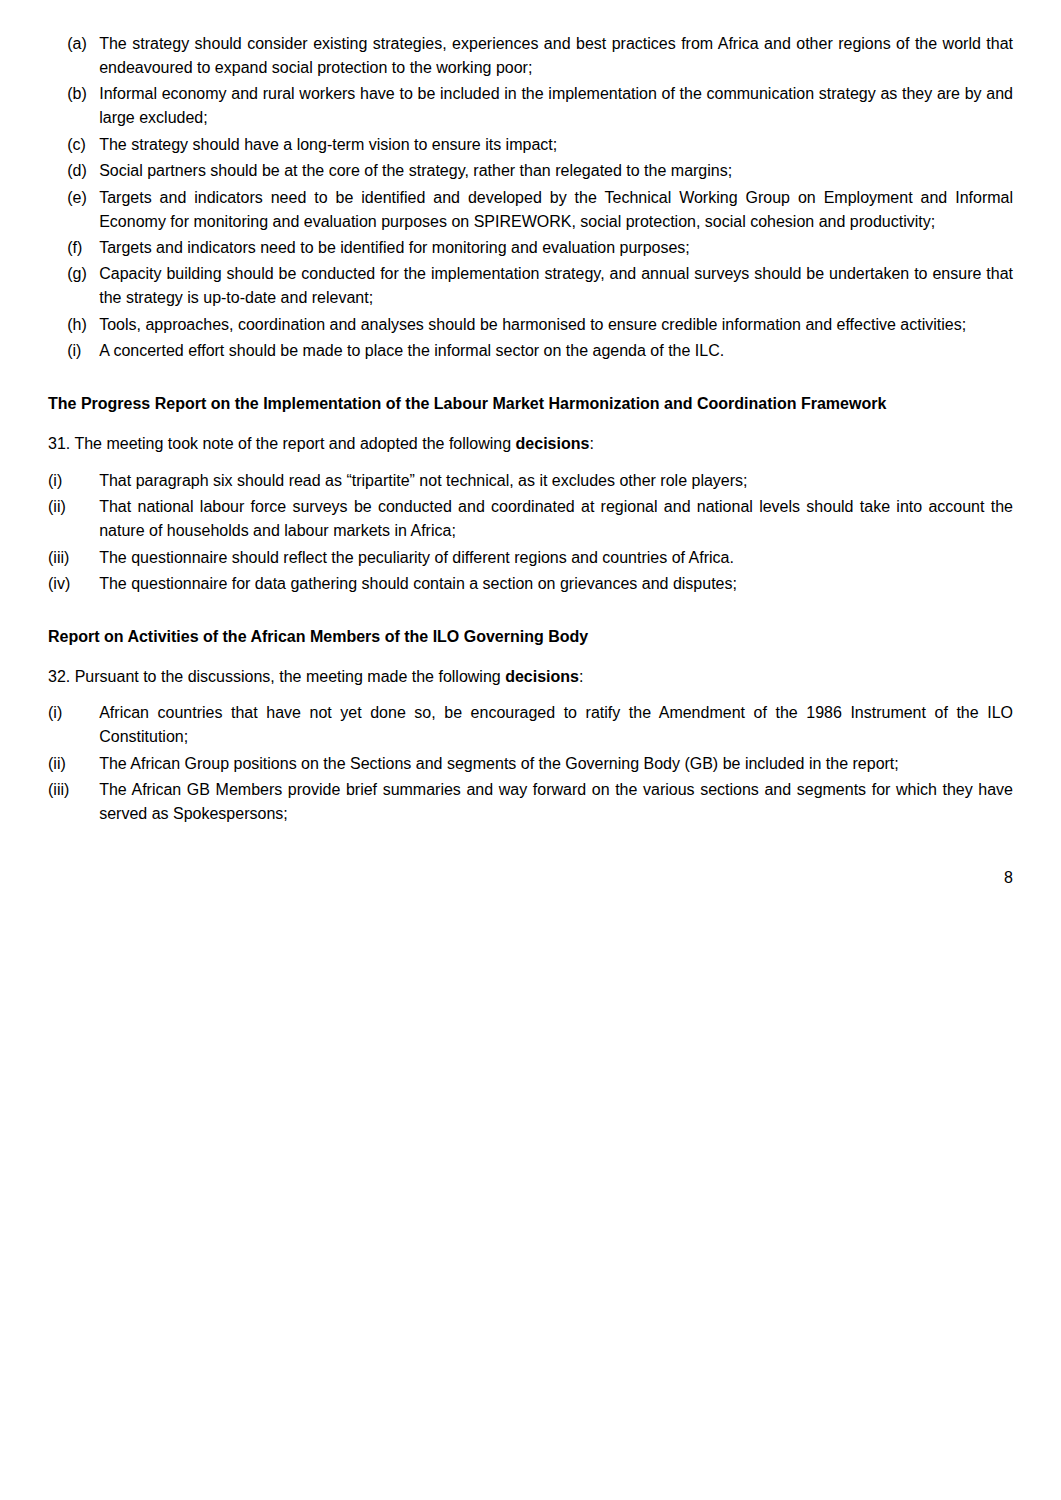(a) The strategy should consider existing strategies, experiences and best practices from Africa and other regions of the world that endeavoured to expand social protection to the working poor;
(b) Informal economy and rural workers have to be included in the implementation of the communication strategy as they are by and large excluded;
(c) The strategy should have a long-term vision to ensure its impact;
(d) Social partners should be at the core of the strategy, rather than relegated to the margins;
(e) Targets and indicators need to be identified and developed by the Technical Working Group on Employment and Informal Economy for monitoring and evaluation purposes on SPIREWORK, social protection, social cohesion and productivity;
(f) Targets and indicators need to be identified for monitoring and evaluation purposes;
(g) Capacity building should be conducted for the implementation strategy, and annual surveys should be undertaken to ensure that the strategy is up-to-date and relevant;
(h) Tools, approaches, coordination and analyses should be harmonised to ensure credible information and effective activities;
(i) A concerted effort should be made to place the informal sector on the agenda of the ILC.
The Progress Report on the Implementation of the Labour Market Harmonization and Coordination Framework
31. The meeting took note of the report and adopted the following decisions:
(i) That paragraph six should read as “tripartite” not technical, as it excludes other role players;
(ii) That national labour force surveys be conducted and coordinated at regional and national levels should take into account the nature of households and labour markets in Africa;
(iii) The questionnaire should reflect the peculiarity of different regions and countries of Africa.
(iv) The questionnaire for data gathering should contain a section on grievances and disputes;
Report on Activities of the African Members of the ILO Governing Body
32. Pursuant to the discussions, the meeting made the following decisions:
(i) African countries that have not yet done so, be encouraged to ratify the Amendment of the 1986 Instrument of the ILO Constitution;
(ii) The African Group positions on the Sections and segments of the Governing Body (GB) be included in the report;
(iii) The African GB Members provide brief summaries and way forward on the various sections and segments for which they have served as Spokespersons;
8